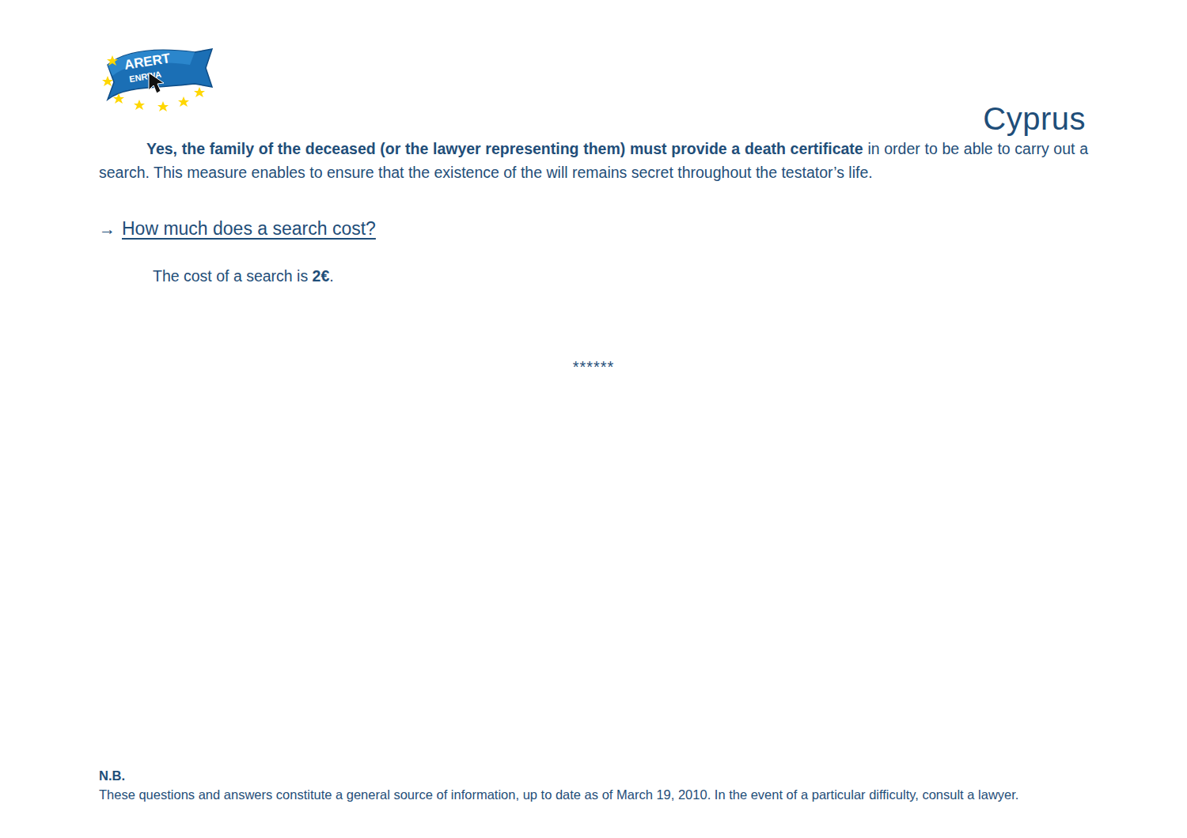ARERT ENRWA
Cyprus
Yes, the family of the deceased (or the lawyer representing them) must provide a death certificate in order to be able to carry out a search. This measure enables to ensure that the existence of the will remains secret throughout the testator’s life.
→How much does a search cost?
The cost of a search is 2€.
******
N.B.
These questions and answers constitute a general source of information, up to date as of March 19, 2010. In the event of a particular difficulty, consult a lawyer.